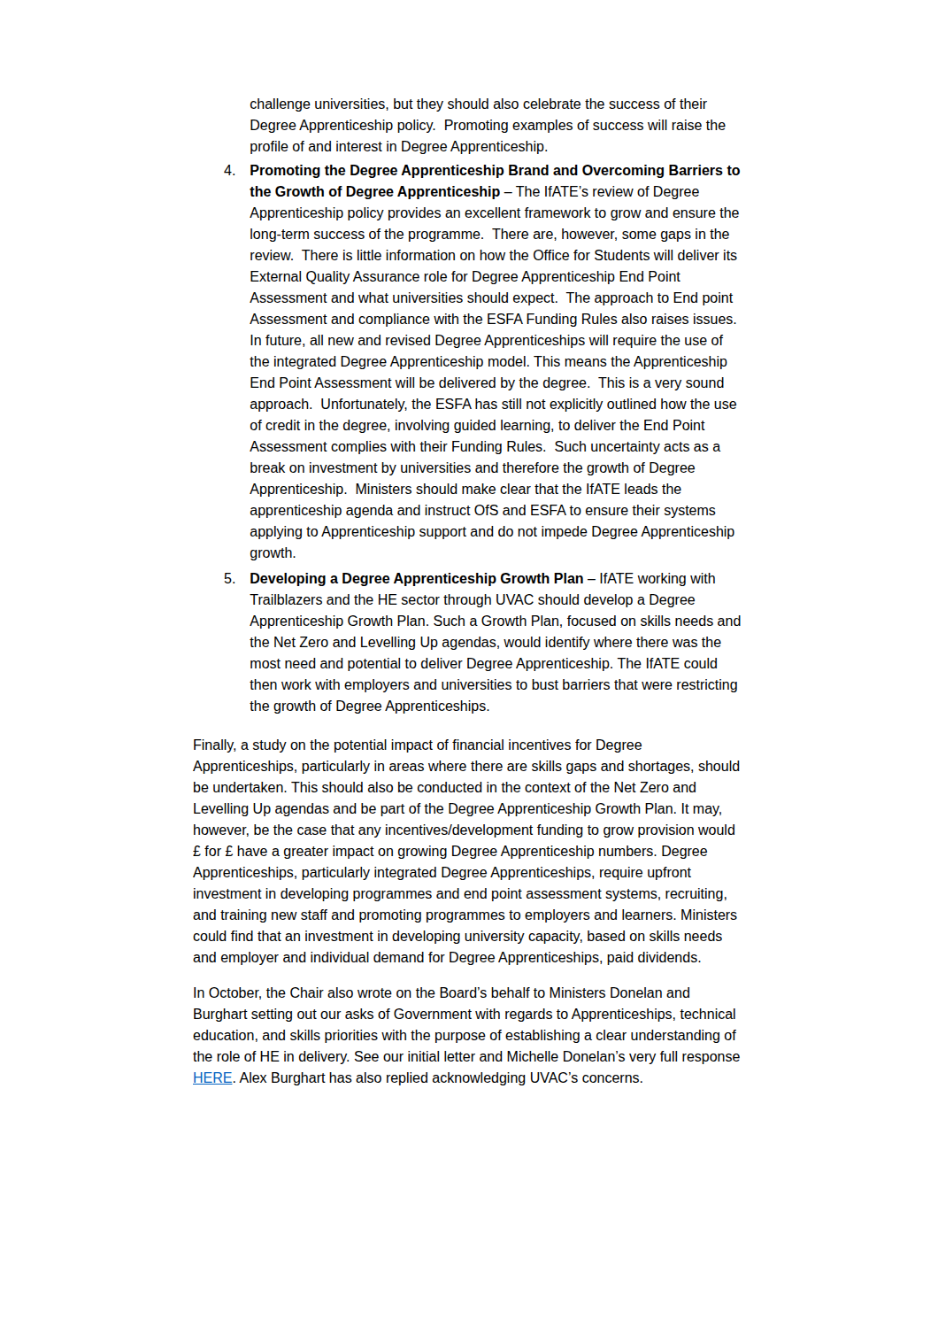challenge universities, but they should also celebrate the success of their Degree Apprenticeship policy. Promoting examples of success will raise the profile of and interest in Degree Apprenticeship.
Promoting the Degree Apprenticeship Brand and Overcoming Barriers to the Growth of Degree Apprenticeship – The IfATE’s review of Degree Apprenticeship policy provides an excellent framework to grow and ensure the long-term success of the programme. There are, however, some gaps in the review. There is little information on how the Office for Students will deliver its External Quality Assurance role for Degree Apprenticeship End Point Assessment and what universities should expect. The approach to End point Assessment and compliance with the ESFA Funding Rules also raises issues. In future, all new and revised Degree Apprenticeships will require the use of the integrated Degree Apprenticeship model. This means the Apprenticeship End Point Assessment will be delivered by the degree. This is a very sound approach. Unfortunately, the ESFA has still not explicitly outlined how the use of credit in the degree, involving guided learning, to deliver the End Point Assessment complies with their Funding Rules. Such uncertainty acts as a break on investment by universities and therefore the growth of Degree Apprenticeship. Ministers should make clear that the IfATE leads the apprenticeship agenda and instruct OfS and ESFA to ensure their systems applying to Apprenticeship support and do not impede Degree Apprenticeship growth.
Developing a Degree Apprenticeship Growth Plan – IfATE working with Trailblazers and the HE sector through UVAC should develop a Degree Apprenticeship Growth Plan. Such a Growth Plan, focused on skills needs and the Net Zero and Levelling Up agendas, would identify where there was the most need and potential to deliver Degree Apprenticeship. The IfATE could then work with employers and universities to bust barriers that were restricting the growth of Degree Apprenticeships.
Finally, a study on the potential impact of financial incentives for Degree Apprenticeships, particularly in areas where there are skills gaps and shortages, should be undertaken. This should also be conducted in the context of the Net Zero and Levelling Up agendas and be part of the Degree Apprenticeship Growth Plan. It may, however, be the case that any incentives/development funding to grow provision would £ for £ have a greater impact on growing Degree Apprenticeship numbers. Degree Apprenticeships, particularly integrated Degree Apprenticeships, require upfront investment in developing programmes and end point assessment systems, recruiting, and training new staff and promoting programmes to employers and learners. Ministers could find that an investment in developing university capacity, based on skills needs and employer and individual demand for Degree Apprenticeships, paid dividends.
In October, the Chair also wrote on the Board’s behalf to Ministers Donelan and Burghart setting out our asks of Government with regards to Apprenticeships, technical education, and skills priorities with the purpose of establishing a clear understanding of the role of HE in delivery. See our initial letter and Michelle Donelan’s very full response HERE. Alex Burghart has also replied acknowledging UVAC’s concerns.